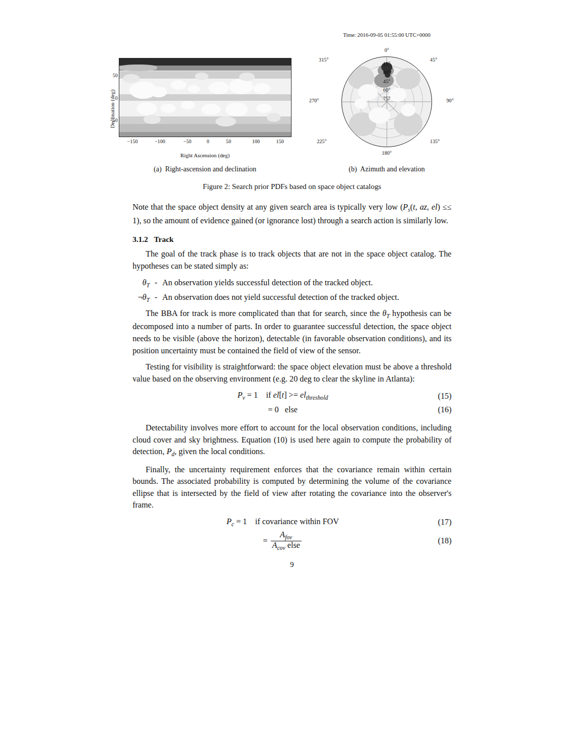Declination (deg)
50
0
−50
−150 −100 −50 0 50 100 150
Right Ascension (deg)
(a) Right-ascension and declination
Time: 2016-09-05 01:55:00 UTC+0000
0°
45°
90°
135°
180°
225°
270°
315°
15°
30°
45°
60°
75°
(b) Azimuth and elevation
Figure 2: Search prior PDFs based on space object catalogs
Note that the space object density at any given search area is typically very low (Ps(t, az, el) ≤≤ 1), so the amount of evidence gained (or ignorance lost) through a search action is similarly low.
3.1.2 Track
The goal of the track phase is to track objects that are not in the space object catalog. The hypotheses can be stated simply as:
θT
-
An observation yields successful detection of the tracked object.
¬θT
-
An observation does not yield successful detection of the tracked object.
The BBA for track is more complicated than that for search, since the θT hypothesis can be decomposed into a number of parts. In order to guarantee successful detection, the space object needs to be visible (above the horizon), detectable (in favorable observation conditions), and its position uncertainty must be contained the field of view of the sensor.
Testing for visibility is straightforward: the space object elevation must be above a threshold value based on the observing environment (e.g. 20 deg to clear the skyline in Atlanta):
Pv = 1 if el[t] >= elthreshold
(15)
= 0 else
(16)
Detectability involves more effort to account for the local observation conditions, including cloud cover and sky brightness. Equation (10) is used here again to compute the probability of detection, Pd, given the local conditions.
Finally, the uncertainty requirement enforces that the covariance remain within certain bounds. The associated probability is computed by determining the volume of the covariance ellipse that is intersected by the field of view after rotating the covariance into the observer's frame.
Pc = 1 if covariance within FOV
(17)
= Afov Acov else
(18)
9